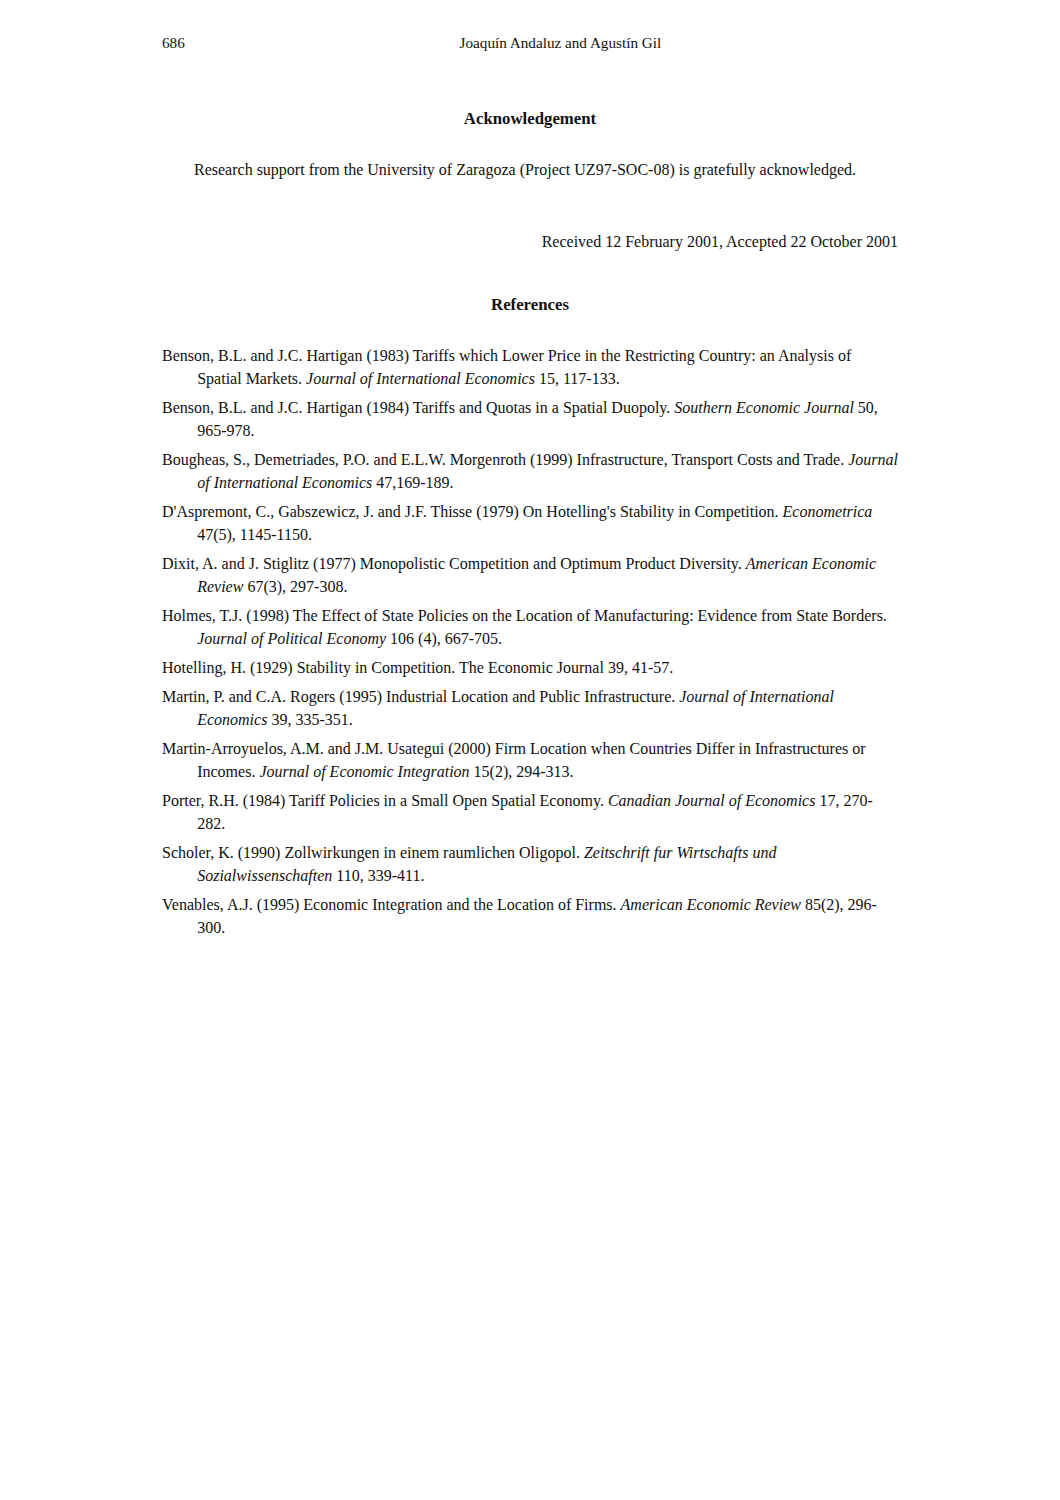686 Joaquín Andaluz and Agustín Gil
Acknowledgement
Research support from the University of Zaragoza (Project UZ97-SOC-08) is gratefully acknowledged.
Received 12 February 2001, Accepted 22 October 2001
References
Benson, B.L. and J.C. Hartigan (1983) Tariffs which Lower Price in the Restricting Country: an Analysis of Spatial Markets. Journal of International Economics 15, 117-133.
Benson, B.L. and J.C. Hartigan (1984) Tariffs and Quotas in a Spatial Duopoly. Southern Economic Journal 50, 965-978.
Bougheas, S., Demetriades, P.O. and E.L.W. Morgenroth (1999) Infrastructure, Transport Costs and Trade. Journal of International Economics 47,169-189.
D'Aspremont, C., Gabszewicz, J. and J.F. Thisse (1979) On Hotelling's Stability in Competition. Econometrica 47(5), 1145-1150.
Dixit, A. and J. Stiglitz (1977) Monopolistic Competition and Optimum Product Diversity. American Economic Review 67(3), 297-308.
Holmes, T.J. (1998) The Effect of State Policies on the Location of Manufacturing: Evidence from State Borders. Journal of Political Economy 106 (4), 667-705.
Hotelling, H. (1929) Stability in Competition. The Economic Journal 39, 41-57.
Martin, P. and C.A. Rogers (1995) Industrial Location and Public Infrastructure. Journal of International Economics 39, 335-351.
Martin-Arroyuelos, A.M. and J.M. Usategui (2000) Firm Location when Countries Differ in Infrastructures or Incomes. Journal of Economic Integration 15(2), 294-313.
Porter, R.H. (1984) Tariff Policies in a Small Open Spatial Economy. Canadian Journal of Economics 17, 270-282.
Scholer, K. (1990) Zollwirkungen in einem raumlichen Oligopol. Zeitschrift fur Wirtschafts und Sozialwissenschaften 110, 339-411.
Venables, A.J. (1995) Economic Integration and the Location of Firms. American Economic Review 85(2), 296-300.